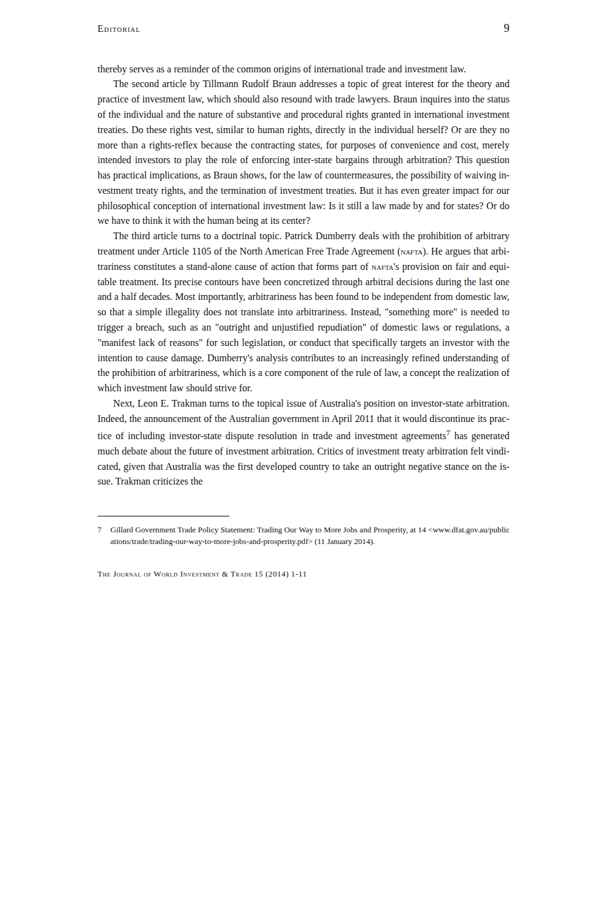Editorial 9
thereby serves as a reminder of the common origins of international trade and investment law.
The second article by Tillmann Rudolf Braun addresses a topic of great interest for the theory and practice of investment law, which should also resound with trade lawyers. Braun inquires into the status of the individual and the nature of substantive and procedural rights granted in international investment treaties. Do these rights vest, similar to human rights, directly in the individual herself? Or are they no more than a rights-reflex because the contracting states, for purposes of convenience and cost, merely intended investors to play the role of enforcing inter-state bargains through arbitration? This question has practical implications, as Braun shows, for the law of countermeasures, the possibility of waiving investment treaty rights, and the termination of investment treaties. But it has even greater impact for our philosophical conception of international investment law: Is it still a law made by and for states? Or do we have to think it with the human being at its center?
The third article turns to a doctrinal topic. Patrick Dumberry deals with the prohibition of arbitrary treatment under Article 1105 of the North American Free Trade Agreement (nafta). He argues that arbitrariness constitutes a stand-alone cause of action that forms part of nafta's provision on fair and equitable treatment. Its precise contours have been concretized through arbitral decisions during the last one and a half decades. Most importantly, arbitrariness has been found to be independent from domestic law, so that a simple illegality does not translate into arbitrariness. Instead, "something more" is needed to trigger a breach, such as an "outright and unjustified repudiation" of domestic laws or regulations, a "manifest lack of reasons" for such legislation, or conduct that specifically targets an investor with the intention to cause damage. Dumberry's analysis contributes to an increasingly refined understanding of the prohibition of arbitrariness, which is a core component of the rule of law, a concept the realization of which investment law should strive for.
Next, Leon E. Trakman turns to the topical issue of Australia's position on investor-state arbitration. Indeed, the announcement of the Australian government in April 2011 that it would discontinue its practice of including investor-state dispute resolution in trade and investment agreements7 has generated much debate about the future of investment arbitration. Critics of investment treaty arbitration felt vindicated, given that Australia was the first developed country to take an outright negative stance on the issue. Trakman criticizes the
Gillard Government Trade Policy Statement: Trading Our Way to More Jobs and Prosperity, at 14 <www.dfat.gov.au/publications/trade/trading-our-way-to-more-jobs-and-prosperity.pdf> (11 January 2014).
The Journal of World Investment & Trade 15 (2014) 1-11